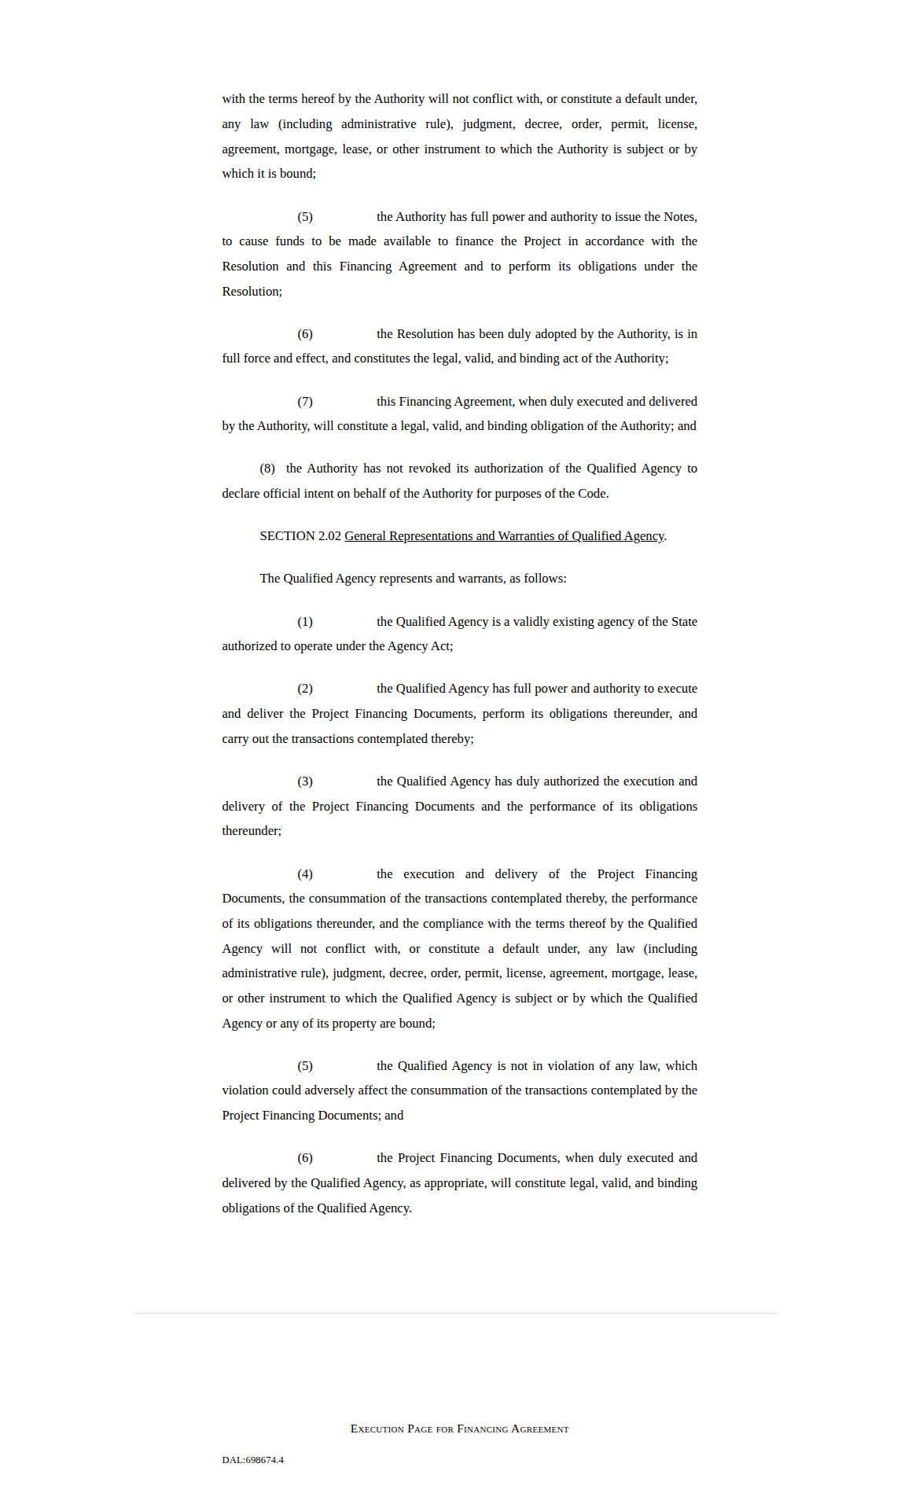with the terms hereof by the Authority will not conflict with, or constitute a default under, any law (including administrative rule), judgment, decree, order, permit, license, agreement, mortgage, lease, or other instrument to which the Authority is subject or by which it is bound;
(5) the Authority has full power and authority to issue the Notes, to cause funds to be made available to finance the Project in accordance with the Resolution and this Financing Agreement and to perform its obligations under the Resolution;
(6) the Resolution has been duly adopted by the Authority, is in full force and effect, and constitutes the legal, valid, and binding act of the Authority;
(7) this Financing Agreement, when duly executed and delivered by the Authority, will constitute a legal, valid, and binding obligation of the Authority; and
(8) the Authority has not revoked its authorization of the Qualified Agency to declare official intent on behalf of the Authority for purposes of the Code.
SECTION 2.02 General Representations and Warranties of Qualified Agency.
The Qualified Agency represents and warrants, as follows:
(1) the Qualified Agency is a validly existing agency of the State authorized to operate under the Agency Act;
(2) the Qualified Agency has full power and authority to execute and deliver the Project Financing Documents, perform its obligations thereunder, and carry out the transactions contemplated thereby;
(3) the Qualified Agency has duly authorized the execution and delivery of the Project Financing Documents and the performance of its obligations thereunder;
(4) the execution and delivery of the Project Financing Documents, the consummation of the transactions contemplated thereby, the performance of its obligations thereunder, and the compliance with the terms thereof by the Qualified Agency will not conflict with, or constitute a default under, any law (including administrative rule), judgment, decree, order, permit, license, agreement, mortgage, lease, or other instrument to which the Qualified Agency is subject or by which the Qualified Agency or any of its property are bound;
(5) the Qualified Agency is not in violation of any law, which violation could adversely affect the consummation of the transactions contemplated by the Project Financing Documents; and
(6) the Project Financing Documents, when duly executed and delivered by the Qualified Agency, as appropriate, will constitute legal, valid, and binding obligations of the Qualified Agency.
Execution Page for Financing Agreement
DAL:698674.4